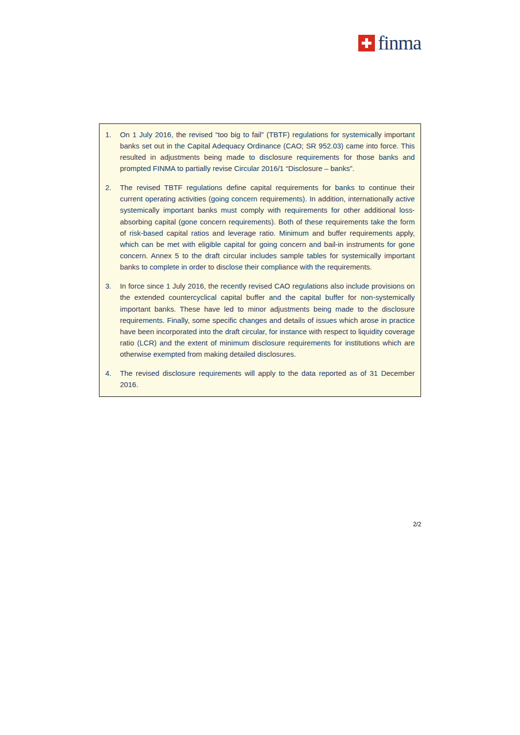finma
On 1 July 2016, the revised “too big to fail” (TBTF) regulations for systemically important banks set out in the Capital Adequacy Ordinance (CAO; SR 952.03) came into force. This resulted in adjustments being made to disclosure requirements for those banks and prompted FINMA to partially revise Circular 2016/1 “Disclosure – banks”.
The revised TBTF regulations define capital requirements for banks to continue their current operating activities (going concern requirements). In addition, internationally active systemically important banks must comply with requirements for other additional loss-absorbing capital (gone concern requirements). Both of these requirements take the form of risk-based capital ratios and leverage ratio. Minimum and buffer requirements apply, which can be met with eligible capital for going concern and bail-in instruments for gone concern. Annex 5 to the draft circular includes sample tables for systemically important banks to complete in order to disclose their compliance with the requirements.
In force since 1 July 2016, the recently revised CAO regulations also include provisions on the extended countercyclical capital buffer and the capital buffer for non-systemically important banks. These have led to minor adjustments being made to the disclosure requirements. Finally, some specific changes and details of issues which arose in practice have been incorporated into the draft circular, for instance with respect to liquidity coverage ratio (LCR) and the extent of minimum disclosure requirements for institutions which are otherwise exempted from making detailed disclosures.
The revised disclosure requirements will apply to the data reported as of 31 December 2016.
2/2